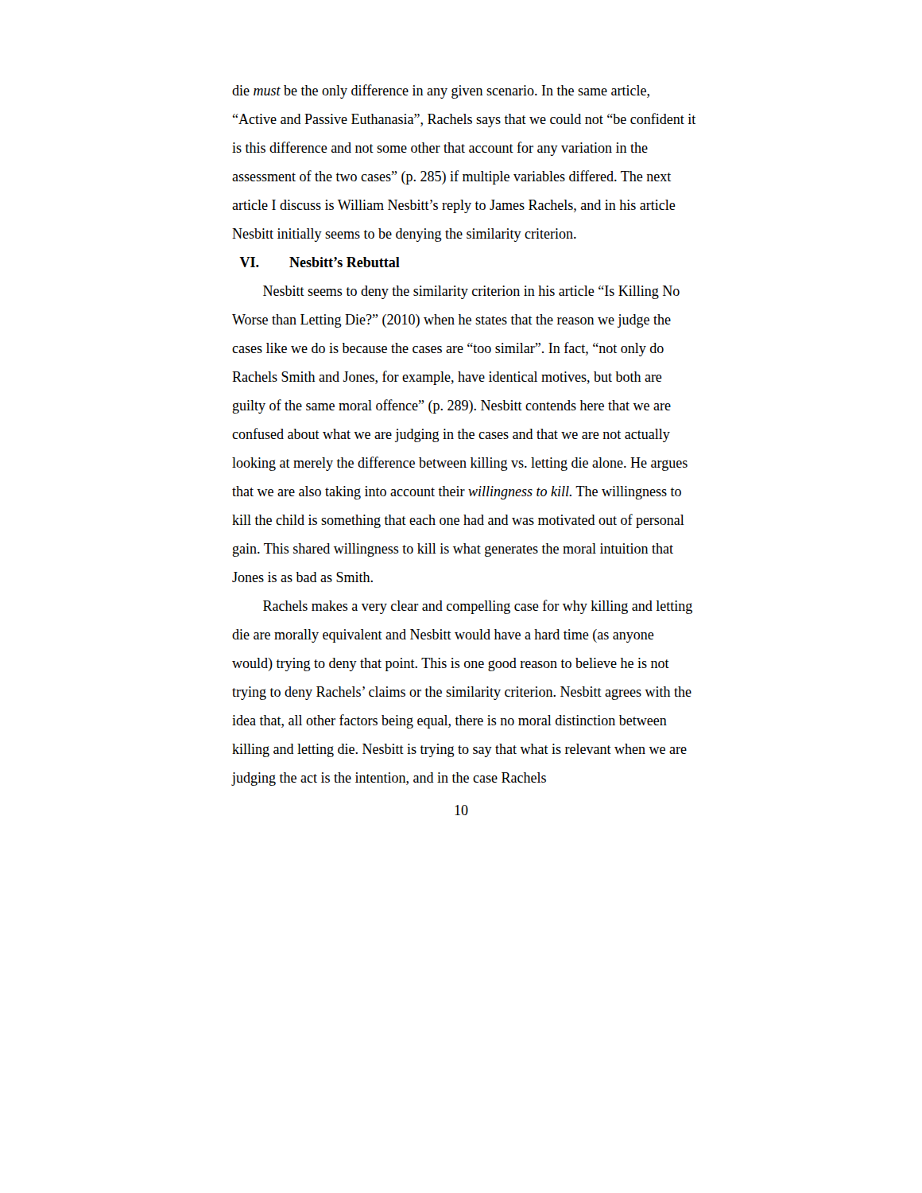die must be the only difference in any given scenario. In the same article, “Active and Passive Euthanasia”, Rachels says that we could not “be confident it is this difference and not some other that account for any variation in the assessment of the two cases” (p. 285) if multiple variables differed. The next article I discuss is William Nesbitt’s reply to James Rachels, and in his article Nesbitt initially seems to be denying the similarity criterion.
VI. Nesbitt’s Rebuttal
Nesbitt seems to deny the similarity criterion in his article “Is Killing No Worse than Letting Die?” (2010) when he states that the reason we judge the cases like we do is because the cases are “too similar”. In fact, “not only do Rachels Smith and Jones, for example, have identical motives, but both are guilty of the same moral offence” (p. 289). Nesbitt contends here that we are confused about what we are judging in the cases and that we are not actually looking at merely the difference between killing vs. letting die alone. He argues that we are also taking into account their willingness to kill. The willingness to kill the child is something that each one had and was motivated out of personal gain. This shared willingness to kill is what generates the moral intuition that Jones is as bad as Smith.
Rachels makes a very clear and compelling case for why killing and letting die are morally equivalent and Nesbitt would have a hard time (as anyone would) trying to deny that point. This is one good reason to believe he is not trying to deny Rachels’ claims or the similarity criterion. Nesbitt agrees with the idea that, all other factors being equal, there is no moral distinction between killing and letting die. Nesbitt is trying to say that what is relevant when we are judging the act is the intention, and in the case Rachels
10